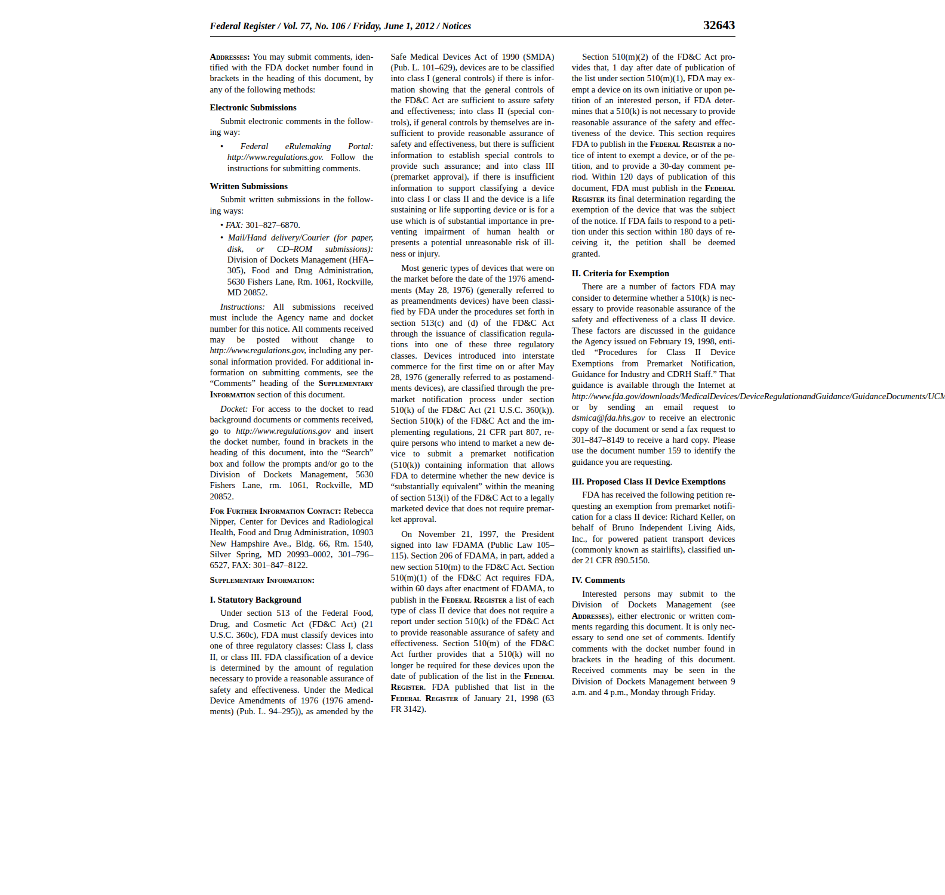Federal Register / Vol. 77, No. 106 / Friday, June 1, 2012 / Notices
32643
Addresses: You may submit comments, identified with the FDA docket number found in brackets in the heading of this document, by any of the following methods:
Electronic Submissions
Submit electronic comments in the following way:
Federal eRulemaking Portal: http://www.regulations.gov. Follow the instructions for submitting comments.
Written Submissions
Submit written submissions in the following ways:
FAX: 301–827–6870.
Mail/Hand delivery/Courier (for paper, disk, or CD–ROM submissions): Division of Dockets Management (HFA–305), Food and Drug Administration, 5630 Fishers Lane, Rm. 1061, Rockville, MD 20852.
Instructions: All submissions received must include the Agency name and docket number for this notice. All comments received may be posted without change to http://www.regulations.gov, including any personal information provided. For additional information on submitting comments, see the “Comments” heading of the Supplementary Information section of this document.
Docket: For access to the docket to read background documents or comments received, go to http://www.regulations.gov and insert the docket number, found in brackets in the heading of this document, into the “Search” box and follow the prompts and/or go to the Division of Dockets Management, 5630 Fishers Lane, rm. 1061, Rockville, MD 20852.
For Further Information Contact: Rebecca Nipper, Center for Devices and Radiological Health, Food and Drug Administration, 10903 New Hampshire Ave., Bldg. 66, Rm. 1540, Silver Spring, MD 20993–0002, 301–796–6527, FAX: 301–847–8122.
Supplementary Information:
I. Statutory Background
Under section 513 of the Federal Food, Drug, and Cosmetic Act (FD&C Act) (21 U.S.C. 360c), FDA must classify devices into one of three regulatory classes: Class I, class II, or class III. FDA classification of a device is determined by the amount of regulation necessary to provide a reasonable assurance of safety and effectiveness. Under the Medical Device Amendments of 1976 (1976 amendments) (Pub. L. 94–295)), as amended by the Safe Medical Devices Act of 1990 (SMDA) (Pub. L. 101–629), devices are to be classified into class I (general controls) if there is information showing that the general controls of the FD&C Act are sufficient to assure safety and effectiveness; into class II (special controls), if general controls by themselves are insufficient to provide reasonable assurance of safety and effectiveness, but there is sufficient information to establish special controls to provide such assurance; and into class III (premarket approval), if there is insufficient information to support classifying a device into class I or class II and the device is a life sustaining or life supporting device or is for a use which is of substantial importance in preventing impairment of human health or presents a potential unreasonable risk of illness or injury.
Most generic types of devices that were on the market before the date of the 1976 amendments (May 28, 1976) (generally referred to as preamendments devices) have been classified by FDA under the procedures set forth in section 513(c) and (d) of the FD&C Act through the issuance of classification regulations into one of these three regulatory classes. Devices introduced into interstate commerce for the first time on or after May 28, 1976 (generally referred to as postamendments devices), are classified through the premarket notification process under section 510(k) of the FD&C Act (21 U.S.C. 360(k)). Section 510(k) of the FD&C Act and the implementing regulations, 21 CFR part 807, require persons who intend to market a new device to submit a premarket notification (510(k)) containing information that allows FDA to determine whether the new device is “substantially equivalent” within the meaning of section 513(i) of the FD&C Act to a legally marketed device that does not require premarket approval.
On November 21, 1997, the President signed into law FDAMA (Public Law 105–115). Section 206 of FDAMA, in part, added a new section 510(m) to the FD&C Act. Section 510(m)(1) of the FD&C Act requires FDA, within 60 days after enactment of FDAMA, to publish in the Federal Register a list of each type of class II device that does not require a report under section 510(k) of the FD&C Act to provide reasonable assurance of safety and effectiveness. Section 510(m) of the FD&C Act further provides that a 510(k) will no longer be required for these devices upon the date of publication of the list in the Federal Register. FDA published that list in the Federal Register of January 21, 1998 (63 FR 3142).
Section 510(m)(2) of the FD&C Act provides that, 1 day after date of publication of the list under section 510(m)(1), FDA may exempt a device on its own initiative or upon petition of an interested person, if FDA determines that a 510(k) is not necessary to provide reasonable assurance of the safety and effectiveness of the device. This section requires FDA to publish in the Federal Register a notice of intent to exempt a device, or of the petition, and to provide a 30-day comment period. Within 120 days of publication of this document, FDA must publish in the Federal Register its final determination regarding the exemption of the device that was the subject of the notice. If FDA fails to respond to a petition under this section within 180 days of receiving it, the petition shall be deemed granted.
II. Criteria for Exemption
There are a number of factors FDA may consider to determine whether a 510(k) is necessary to provide reasonable assurance of the safety and effectiveness of a class II device. These factors are discussed in the guidance the Agency issued on February 19, 1998, entitled “Procedures for Class II Device Exemptions from Premarket Notification, Guidance for Industry and CDRH Staff.” That guidance is available through the Internet at http://www.fda.gov/downloads/MedicalDevices/DeviceRegulationandGuidance/GuidanceDocuments/UCM080199.pdf or by sending an email request to dsmica@fda.hhs.gov to receive an electronic copy of the document or send a fax request to 301–847–8149 to receive a hard copy. Please use the document number 159 to identify the guidance you are requesting.
III. Proposed Class II Device Exemptions
FDA has received the following petition requesting an exemption from premarket notification for a class II device: Richard Keller, on behalf of Bruno Independent Living Aids, Inc., for powered patient transport devices (commonly known as stairlifts), classified under 21 CFR 890.5150.
IV. Comments
Interested persons may submit to the Division of Dockets Management (see Addresses), either electronic or written comments regarding this document. It is only necessary to send one set of comments. Identify comments with the docket number found in brackets in the heading of this document. Received comments may be seen in the Division of Dockets Management between 9 a.m. and 4 p.m., Monday through Friday.